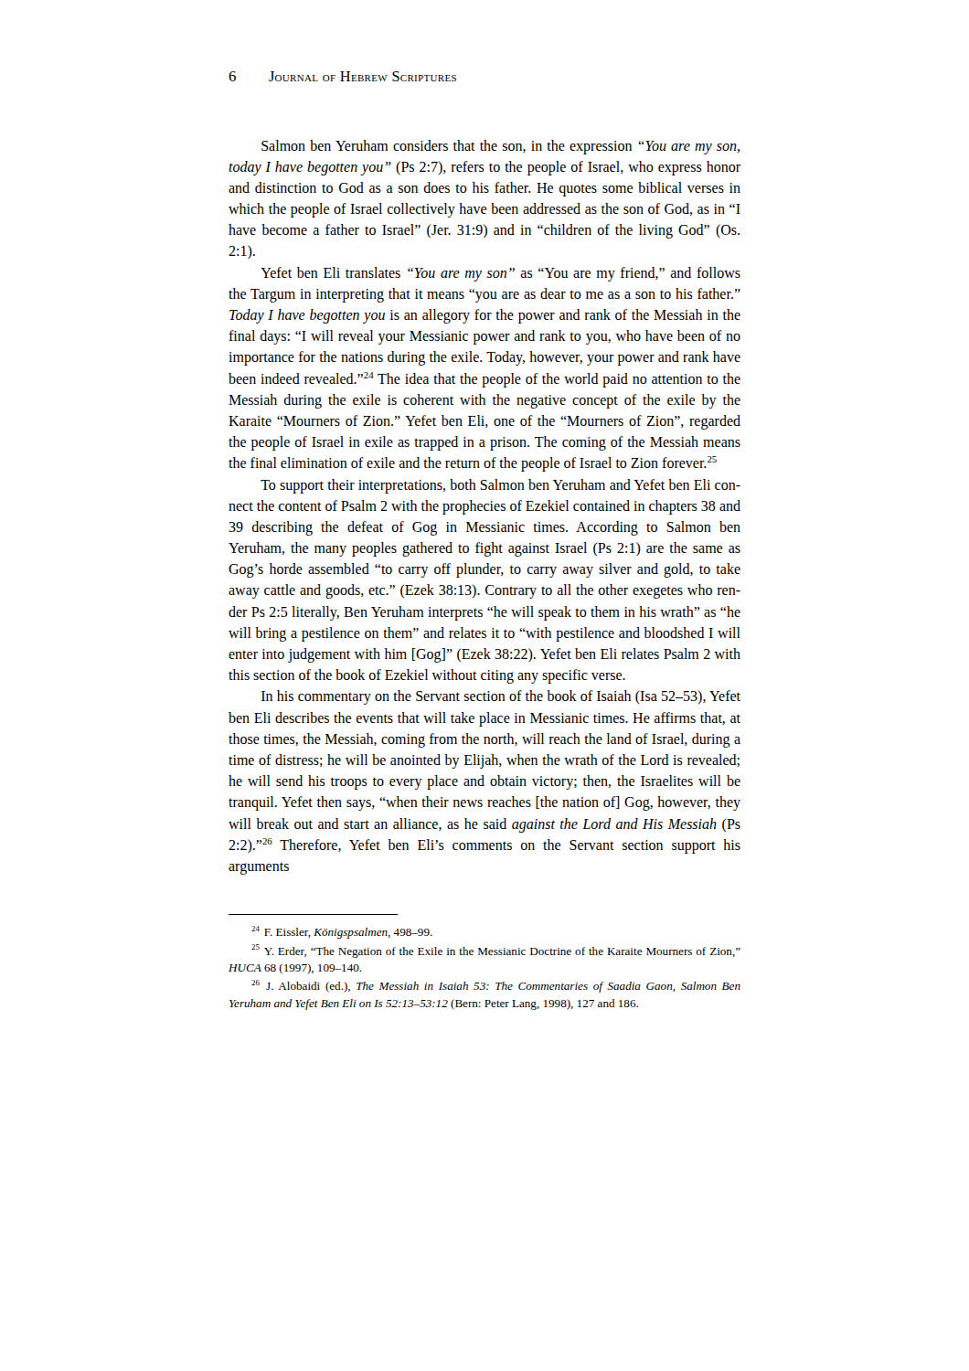6 Journal of Hebrew Scriptures
Salmon ben Yeruham considers that the son, in the expression “You are my son, today I have begotten you” (Ps 2:7), refers to the people of Israel, who express honor and distinction to God as a son does to his father. He quotes some biblical verses in which the people of Israel collectively have been addressed as the son of God, as in “I have become a father to Israel” (Jer. 31:9) and in “children of the living God” (Os. 2:1).
Yefet ben Eli translates “You are my son” as “You are my friend,” and follows the Targum in interpreting that it means “you are as dear to me as a son to his father.” Today I have begotten you is an allegory for the power and rank of the Messiah in the final days: “I will reveal your Messianic power and rank to you, who have been of no importance for the nations during the exile. Today, however, your power and rank have been indeed revealed.”24 The idea that the people of the world paid no attention to the Messiah during the exile is coherent with the negative concept of the exile by the Karaite “Mourners of Zion.” Yefet ben Eli, one of the “Mourners of Zion”, regarded the people of Israel in exile as trapped in a prison. The coming of the Messiah means the final elimination of exile and the return of the people of Israel to Zion forever.25
To support their interpretations, both Salmon ben Yeruham and Yefet ben Eli connect the content of Psalm 2 with the prophecies of Ezekiel contained in chapters 38 and 39 describing the defeat of Gog in Messianic times. According to Salmon ben Yeruham, the many peoples gathered to fight against Israel (Ps 2:1) are the same as Gog’s horde assembled “to carry off plunder, to carry away silver and gold, to take away cattle and goods, etc.” (Ezek 38:13). Contrary to all the other exegetes who render Ps 2:5 literally, Ben Yeruham interprets “he will speak to them in his wrath” as “he will bring a pestilence on them” and relates it to “with pestilence and bloodshed I will enter into judgement with him [Gog]” (Ezek 38:22). Yefet ben Eli relates Psalm 2 with this section of the book of Ezekiel without citing any specific verse.
In his commentary on the Servant section of the book of Isaiah (Isa 52–53), Yefet ben Eli describes the events that will take place in Messianic times. He affirms that, at those times, the Messiah, coming from the north, will reach the land of Israel, during a time of distress; he will be anointed by Elijah, when the wrath of the Lord is revealed; he will send his troops to every place and obtain victory; then, the Israelites will be tranquil. Yefet then says, “when their news reaches [the nation of] Gog, however, they will break out and start an alliance, as he said against the Lord and His Messiah (Ps 2:2).”26 Therefore, Yefet ben Eli’s comments on the Servant section support his arguments
24 F. Eissler, Königspsalmen, 498–99.
25 Y. Erder, “The Negation of the Exile in the Messianic Doctrine of the Karaite Mourners of Zion,” HUCA 68 (1997), 109–140.
26 J. Alobaidi (ed.), The Messiah in Isaiah 53: The Commentaries of Saadia Gaon, Salmon Ben Yeruham and Yefet Ben Eli on Is 52:13–53:12 (Bern: Peter Lang, 1998), 127 and 186.